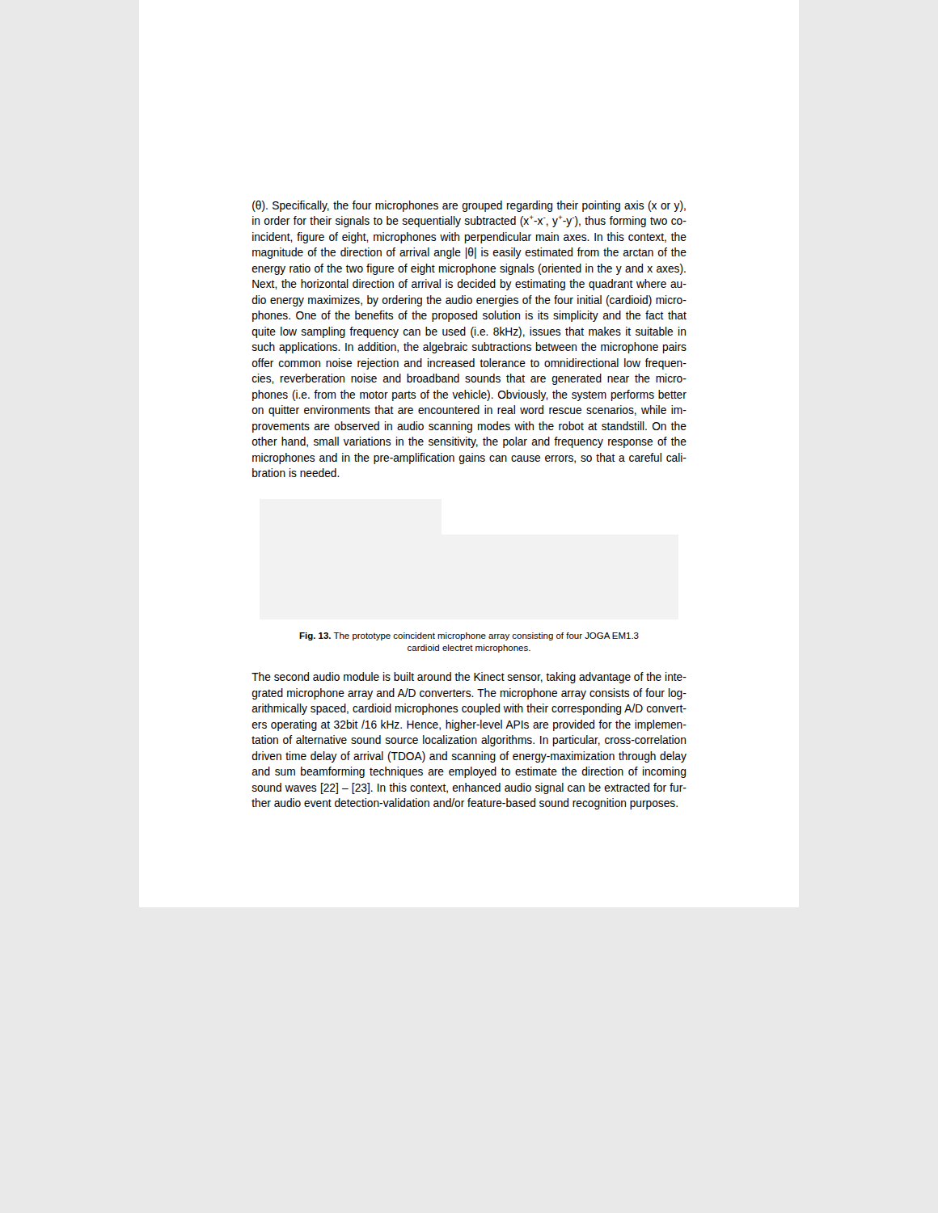(θ). Specifically, the four microphones are grouped regarding their pointing axis (x or y), in order for their signals to be sequentially subtracted (x+-x-, y+-y-), thus forming two coincident, figure of eight, microphones with perpendicular main axes. In this context, the magnitude of the direction of arrival angle |θ| is easily estimated from the arctan of the energy ratio of the two figure of eight microphone signals (oriented in the y and x axes). Next, the horizontal direction of arrival is decided by estimating the quadrant where audio energy maximizes, by ordering the audio energies of the four initial (cardioid) microphones. One of the benefits of the proposed solution is its simplicity and the fact that quite low sampling frequency can be used (i.e. 8kHz), issues that makes it suitable in such applications. In addition, the algebraic subtractions between the microphone pairs offer common noise rejection and increased tolerance to omnidirectional low frequencies, reverberation noise and broadband sounds that are generated near the microphones (i.e. from the motor parts of the vehicle). Obviously, the system performs better on quitter environments that are encountered in real word rescue scenarios, while improvements are observed in audio scanning modes with the robot at standstill. On the other hand, small variations in the sensitivity, the polar and frequency response of the microphones and in the pre-amplification gains can cause errors, so that a careful calibration is needed.
Fig. 13. The prototype coincident microphone array consisting of four JOGA EM1.3 cardioid electret microphones.
The second audio module is built around the Kinect sensor, taking advantage of the integrated microphone array and A/D converters. The microphone array consists of four logarithmically spaced, cardioid microphones coupled with their corresponding A/D converters operating at 32bit /16 kHz. Hence, higher-level APIs are provided for the implementation of alternative sound source localization algorithms. In particular, cross-correlation driven time delay of arrival (TDOA) and scanning of energy-maximization through delay and sum beamforming techniques are employed to estimate the direction of incoming sound waves [22] – [23]. In this context, enhanced audio signal can be extracted for further audio event detection-validation and/or feature-based sound recognition purposes.